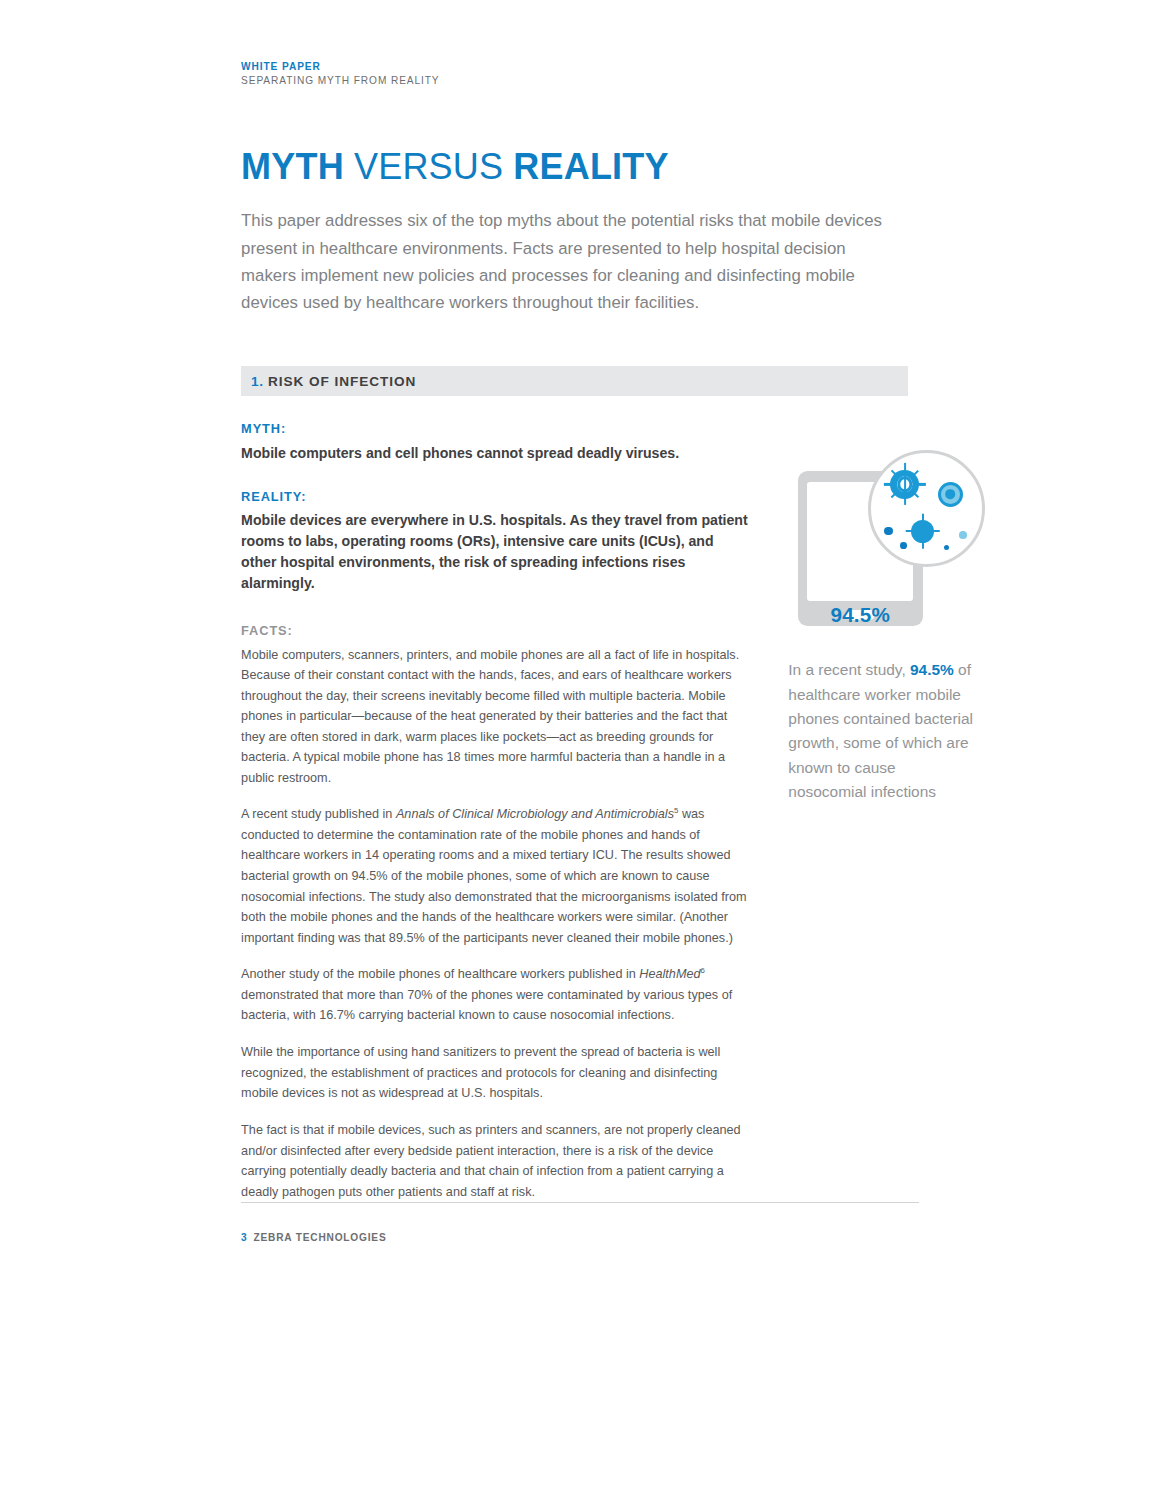WHITE PAPER
SEPARATING MYTH FROM REALITY
MYTH VERSUS REALITY
This paper addresses six of the top myths about the potential risks that mobile devices present in healthcare environments. Facts are presented to help hospital decision makers implement new policies and processes for cleaning and disinfecting mobile devices used by healthcare workers throughout their facilities.
1. RISK OF INFECTION
MYTH:
Mobile computers and cell phones cannot spread deadly viruses.
REALITY:
Mobile devices are everywhere in U.S. hospitals. As they travel from patient rooms to labs, operating rooms (ORs), intensive care units (ICUs), and other hospital environments, the risk of spreading infections rises alarmingly.
FACTS:
Mobile computers, scanners, printers, and mobile phones are all a fact of life in hospitals. Because of their constant contact with the hands, faces, and ears of healthcare workers throughout the day, their screens inevitably become filled with multiple bacteria. Mobile phones in particular—because of the heat generated by their batteries and the fact that they are often stored in dark, warm places like pockets—act as breeding grounds for bacteria. A typical mobile phone has 18 times more harmful bacteria than a handle in a public restroom.
A recent study published in Annals of Clinical Microbiology and Antimicrobials5 was conducted to determine the contamination rate of the mobile phones and hands of healthcare workers in 14 operating rooms and a mixed tertiary ICU. The results showed bacterial growth on 94.5% of the mobile phones, some of which are known to cause nosocomial infections. The study also demonstrated that the microorganisms isolated from both the mobile phones and the hands of the healthcare workers were similar. (Another important finding was that 89.5% of the participants never cleaned their mobile phones.)
Another study of the mobile phones of healthcare workers published in HealthMed6 demonstrated that more than 70% of the phones were contaminated by various types of bacteria, with 16.7% carrying bacterial known to cause nosocomial infections.
While the importance of using hand sanitizers to prevent the spread of bacteria is well recognized, the establishment of practices and protocols for cleaning and disinfecting mobile devices is not as widespread at U.S. hospitals.
The fact is that if mobile devices, such as printers and scanners, are not properly cleaned and/or disinfected after every bedside patient interaction, there is a risk of the device carrying potentially deadly bacteria and that chain of infection from a patient carrying a deadly pathogen puts other patients and staff at risk.
94.5%
In a recent study, 94.5% of healthcare worker mobile phones contained bacterial growth, some of which are known to cause nosocomial infections
3 ZEBRA TECHNOLOGIES